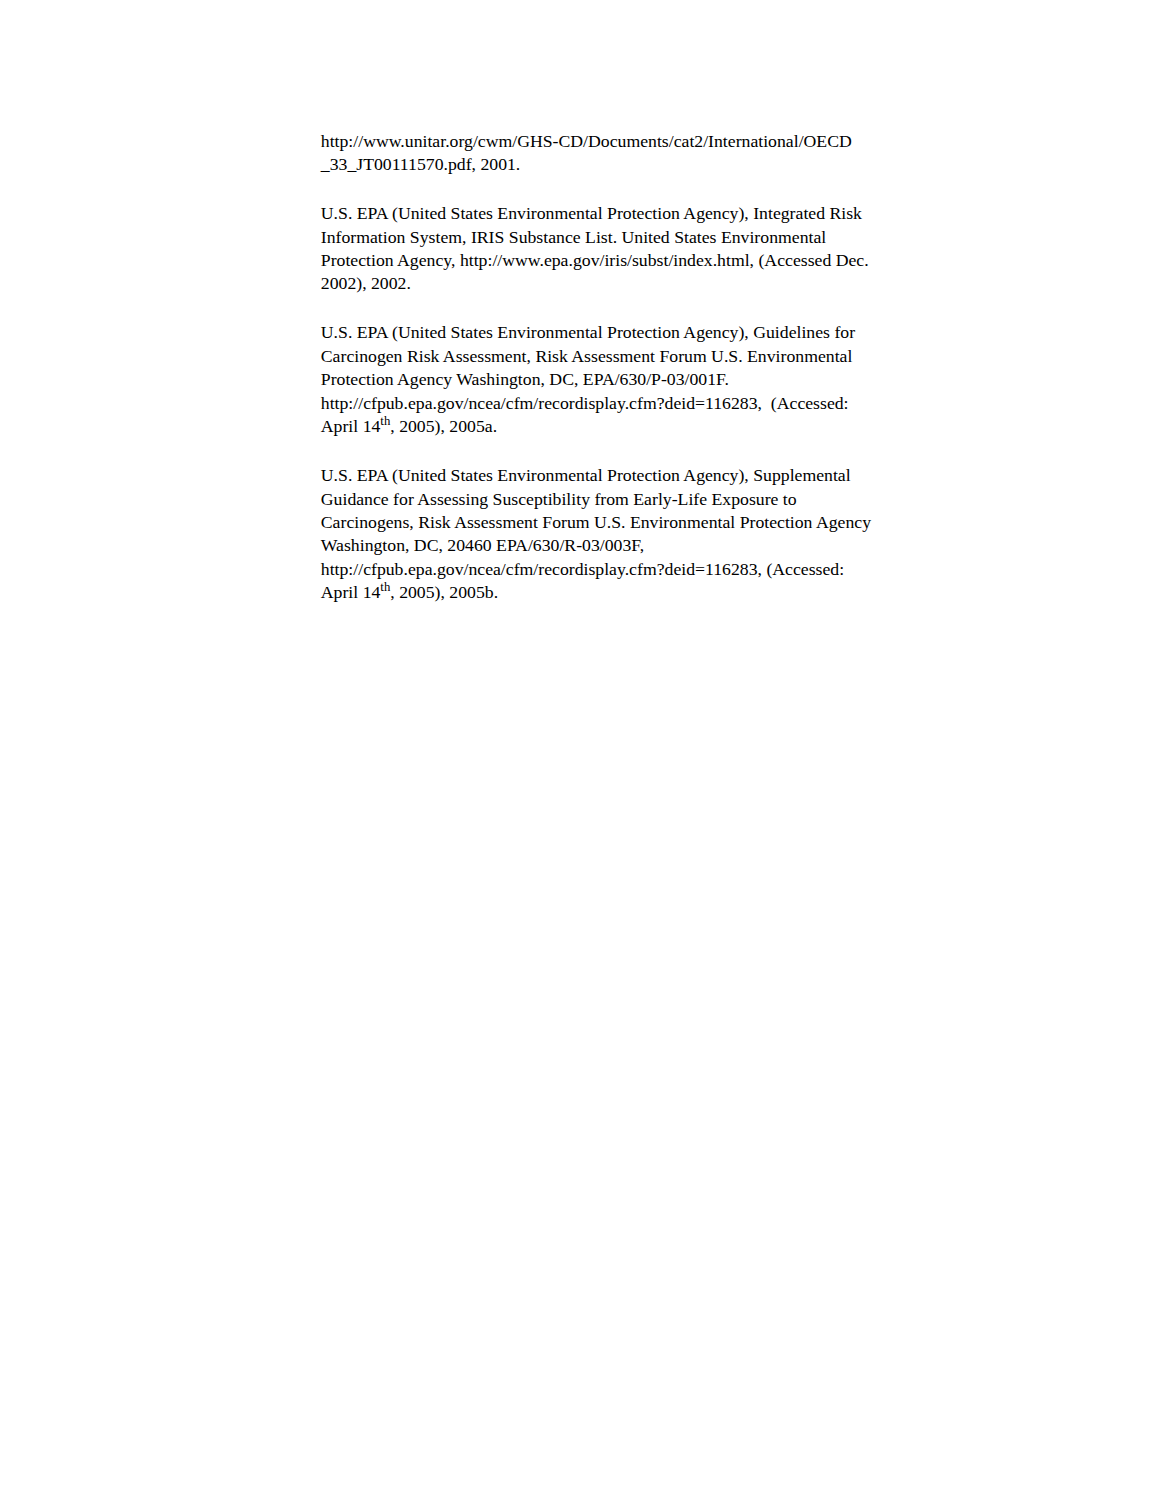http://www.unitar.org/cwm/GHS-CD/Documents/cat2/International/OECD
_33_JT00111570.pdf, 2001.
U.S. EPA (United States Environmental Protection Agency), Integrated Risk Information System, IRIS Substance List. United States Environmental Protection Agency, http://www.epa.gov/iris/subst/index.html, (Accessed Dec. 2002), 2002.
U.S. EPA (United States Environmental Protection Agency), Guidelines for Carcinogen Risk Assessment, Risk Assessment Forum U.S. Environmental Protection Agency Washington, DC, EPA/630/P-03/001F. http://cfpub.epa.gov/ncea/cfm/recordisplay.cfm?deid=116283, (Accessed: April 14th, 2005), 2005a.
U.S. EPA (United States Environmental Protection Agency), Supplemental Guidance for Assessing Susceptibility from Early-Life Exposure to Carcinogens, Risk Assessment Forum U.S. Environmental Protection Agency Washington, DC, 20460 EPA/630/R-03/003F, http://cfpub.epa.gov/ncea/cfm/recordisplay.cfm?deid=116283, (Accessed: April 14th, 2005), 2005b.